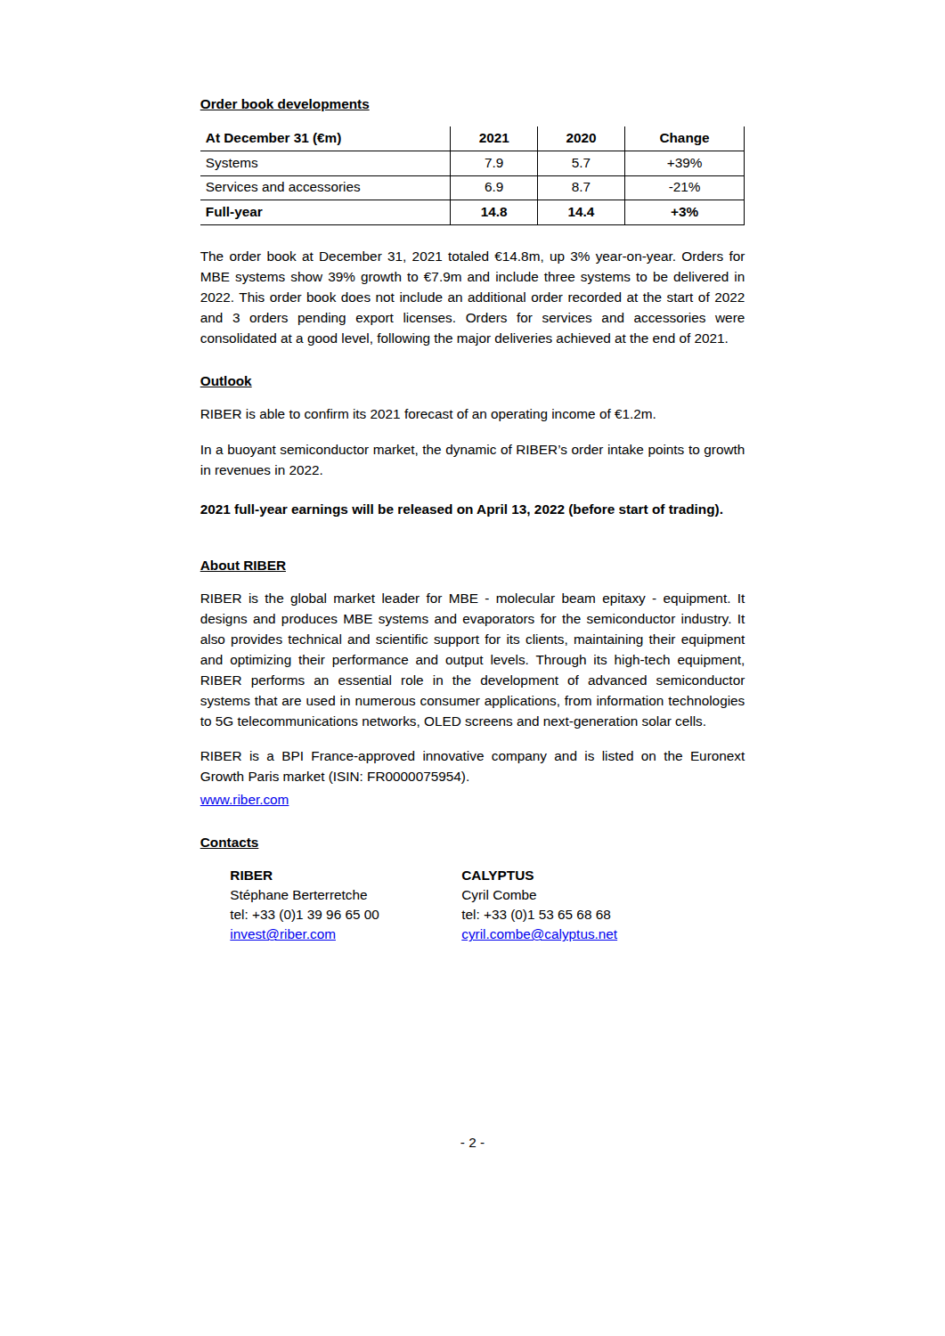Order book developments
| At December 31 (€m) | 2021 | 2020 | Change |
| --- | --- | --- | --- |
| Systems | 7.9 | 5.7 | +39% |
| Services and accessories | 6.9 | 8.7 | -21% |
| Full-year | 14.8 | 14.4 | +3% |
The order book at December 31, 2021 totaled €14.8m, up 3% year-on-year. Orders for MBE systems show 39% growth to €7.9m and include three systems to be delivered in 2022. This order book does not include an additional order recorded at the start of 2022 and 3 orders pending export licenses. Orders for services and accessories were consolidated at a good level, following the major deliveries achieved at the end of 2021.
Outlook
RIBER is able to confirm its 2021 forecast of an operating income of €1.2m.
In a buoyant semiconductor market, the dynamic of RIBER’s order intake points to growth in revenues in 2022.
2021 full-year earnings will be released on April 13, 2022 (before start of trading).
About RIBER
RIBER is the global market leader for MBE - molecular beam epitaxy - equipment. It designs and produces MBE systems and evaporators for the semiconductor industry. It also provides technical and scientific support for its clients, maintaining their equipment and optimizing their performance and output levels. Through its high-tech equipment, RIBER performs an essential role in the development of advanced semiconductor systems that are used in numerous consumer applications, from information technologies to 5G telecommunications networks, OLED screens and next-generation solar cells.
RIBER is a BPI France-approved innovative company and is listed on the Euronext Growth Paris market (ISIN: FR0000075954).
www.riber.com
Contacts
| RIBER Stéphane Berterretche tel: +33 (0)1 39 96 65 00 invest@riber.com | CALYPTUS Cyril Combe tel: +33 (0)1 53 65 68 68 cyril.combe@calyptus.net |
- 2 -